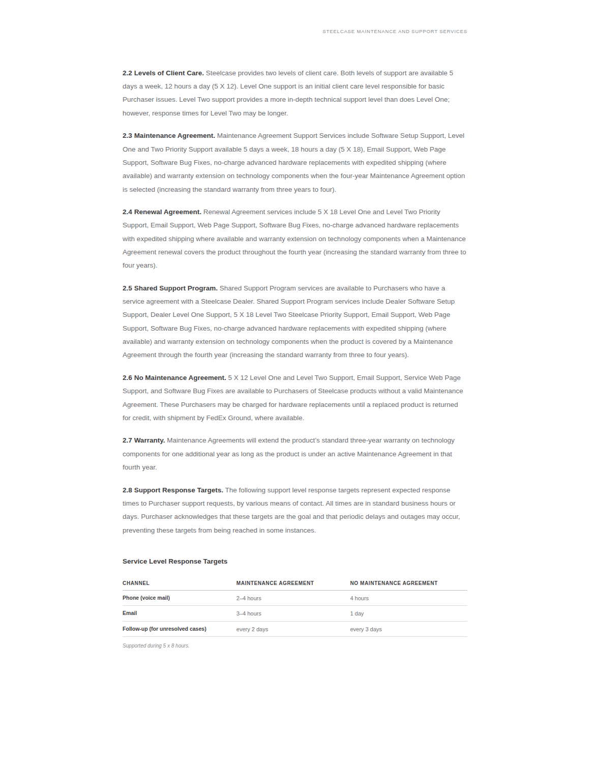Steelcase Maintenance and Support Services
2.2 Levels of Client Care. Steelcase provides two levels of client care. Both levels of support are available 5 days a week, 12 hours a day (5 X 12). Level One support is an initial client care level responsible for basic Purchaser issues. Level Two support provides a more in-depth technical support level than does Level One; however, response times for Level Two may be longer.
2.3 Maintenance Agreement. Maintenance Agreement Support Services include Software Setup Support, Level One and Two Priority Support available 5 days a week, 18 hours a day (5 X 18), Email Support, Web Page Support, Software Bug Fixes, no-charge advanced hardware replacements with expedited shipping (where available) and warranty extension on technology components when the four-year Maintenance Agreement option is selected (increasing the standard warranty from three years to four).
2.4 Renewal Agreement. Renewal Agreement services include 5 X 18 Level One and Level Two Priority Support, Email Support, Web Page Support, Software Bug Fixes, no-charge advanced hardware replacements with expedited shipping where available and warranty extension on technology components when a Maintenance Agreement renewal covers the product throughout the fourth year (increasing the standard warranty from three to four years).
2.5 Shared Support Program. Shared Support Program services are available to Purchasers who have a service agreement with a Steelcase Dealer. Shared Support Program services include Dealer Software Setup Support, Dealer Level One Support, 5 X 18 Level Two Steelcase Priority Support, Email Support, Web Page Support, Software Bug Fixes, no-charge advanced hardware replacements with expedited shipping (where available) and warranty extension on technology components when the product is covered by a Maintenance Agreement through the fourth year (increasing the standard warranty from three to four years).
2.6 No Maintenance Agreement. 5 X 12 Level One and Level Two Support, Email Support, Service Web Page Support, and Software Bug Fixes are available to Purchasers of Steelcase products without a valid Maintenance Agreement. These Purchasers may be charged for hardware replacements until a replaced product is returned for credit, with shipment by FedEx Ground, where available.
2.7 Warranty. Maintenance Agreements will extend the product’s standard three-year warranty on technology components for one additional year as long as the product is under an active Maintenance Agreement in that fourth year.
2.8 Support Response Targets. The following support level response targets represent expected response times to Purchaser support requests, by various means of contact. All times are in standard business hours or days. Purchaser acknowledges that these targets are the goal and that periodic delays and outages may occur, preventing these targets from being reached in some instances.
Service Level Response Targets
| Channel | Maintenance Agreement | No Maintenance Agreement |
| --- | --- | --- |
| Phone (voice mail) | 2–4 hours | 4 hours |
| Email | 3–4 hours | 1 day |
| Follow-up (for unresolved cases) | every 2 days | every 3 days |
Supported during 5 x 8 hours.